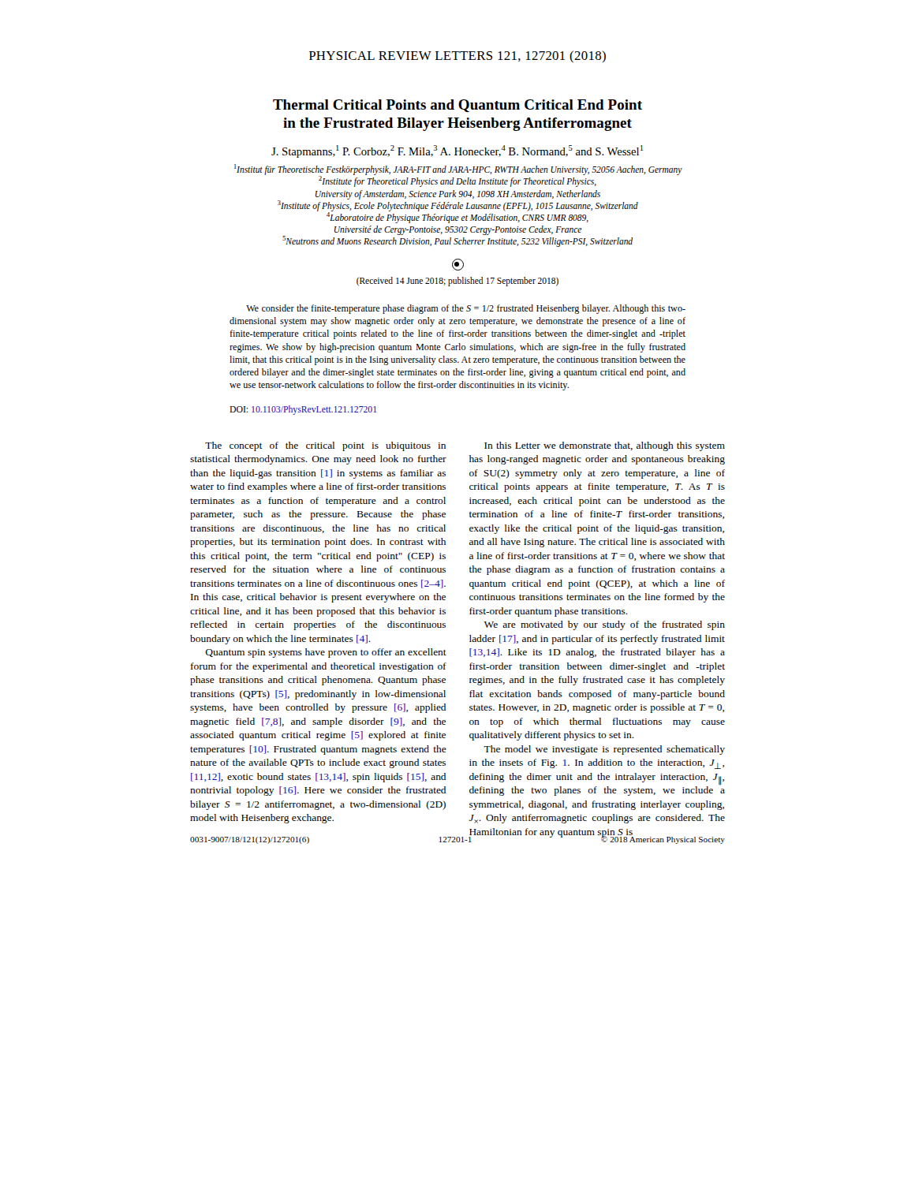PHYSICAL REVIEW LETTERS 121, 127201 (2018)
Thermal Critical Points and Quantum Critical End Point
in the Frustrated Bilayer Heisenberg Antiferromagnet
J. Stapmanns,1 P. Corboz,2 F. Mila,3 A. Honecker,4 B. Normand,5 and S. Wessel1
1Institut für Theoretische Festkörperphysik, JARA-FIT and JARA-HPC, RWTH Aachen University, 52056 Aachen, Germany
2Institute for Theoretical Physics and Delta Institute for Theoretical Physics,
University of Amsterdam, Science Park 904, 1098 XH Amsterdam, Netherlands
3Institute of Physics, Ecole Polytechnique Fédérale Lausanne (EPFL), 1015 Lausanne, Switzerland
4Laboratoire de Physique Théorique et Modélisation, CNRS UMR 8089,
Université de Cergy-Pontoise, 95302 Cergy-Pontoise Cedex, France
5Neutrons and Muons Research Division, Paul Scherrer Institute, 5232 Villigen-PSI, Switzerland
(Received 14 June 2018; published 17 September 2018)
We consider the finite-temperature phase diagram of the S = 1/2 frustrated Heisenberg bilayer. Although this two-dimensional system may show magnetic order only at zero temperature, we demonstrate the presence of a line of finite-temperature critical points related to the line of first-order transitions between the dimer-singlet and -triplet regimes. We show by high-precision quantum Monte Carlo simulations, which are sign-free in the fully frustrated limit, that this critical point is in the Ising universality class. At zero temperature, the continuous transition between the ordered bilayer and the dimer-singlet state terminates on the first-order line, giving a quantum critical end point, and we use tensor-network calculations to follow the first-order discontinuities in its vicinity.
DOI: 10.1103/PhysRevLett.121.127201
The concept of the critical point is ubiquitous in statistical thermodynamics. One may need look no further than the liquid-gas transition [1] in systems as familiar as water to find examples where a line of first-order transitions terminates as a function of temperature and a control parameter, such as the pressure. Because the phase transitions are discontinuous, the line has no critical properties, but its termination point does. In contrast with this critical point, the term "critical end point" (CEP) is reserved for the situation where a line of continuous transitions terminates on a line of discontinuous ones [2–4]. In this case, critical behavior is present everywhere on the critical line, and it has been proposed that this behavior is reflected in certain properties of the discontinuous boundary on which the line terminates [4].
Quantum spin systems have proven to offer an excellent forum for the experimental and theoretical investigation of phase transitions and critical phenomena. Quantum phase transitions (QPTs) [5], predominantly in low-dimensional systems, have been controlled by pressure [6], applied magnetic field [7,8], and sample disorder [9], and the associated quantum critical regime [5] explored at finite temperatures [10]. Frustrated quantum magnets extend the nature of the available QPTs to include exact ground states [11,12], exotic bound states [13,14], spin liquids [15], and nontrivial topology [16]. Here we consider the frustrated bilayer S = 1/2 antiferromagnet, a two-dimensional (2D) model with Heisenberg exchange.
In this Letter we demonstrate that, although this system has long-ranged magnetic order and spontaneous breaking of SU(2) symmetry only at zero temperature, a line of critical points appears at finite temperature, T. As T is increased, each critical point can be understood as the termination of a line of finite-T first-order transitions, exactly like the critical point of the liquid-gas transition, and all have Ising nature. The critical line is associated with a line of first-order transitions at T = 0, where we show that the phase diagram as a function of frustration contains a quantum critical end point (QCEP), at which a line of continuous transitions terminates on the line formed by the first-order quantum phase transitions.
We are motivated by our study of the frustrated spin ladder [17], and in particular of its perfectly frustrated limit [13,14]. Like its 1D analog, the frustrated bilayer has a first-order transition between dimer-singlet and -triplet regimes, and in the fully frustrated case it has completely flat excitation bands composed of many-particle bound states. However, in 2D, magnetic order is possible at T = 0, on top of which thermal fluctuations may cause qualitatively different physics to set in.
The model we investigate is represented schematically in the insets of Fig. 1. In addition to the interaction, J⊥, defining the dimer unit and the intralayer interaction, J∥, defining the two planes of the system, we include a symmetrical, diagonal, and frustrating interlayer coupling, J×. Only antiferromagnetic couplings are considered. The Hamiltonian for any quantum spin S is
0031-9007/18/121(12)/127201(6)
127201-1
© 2018 American Physical Society